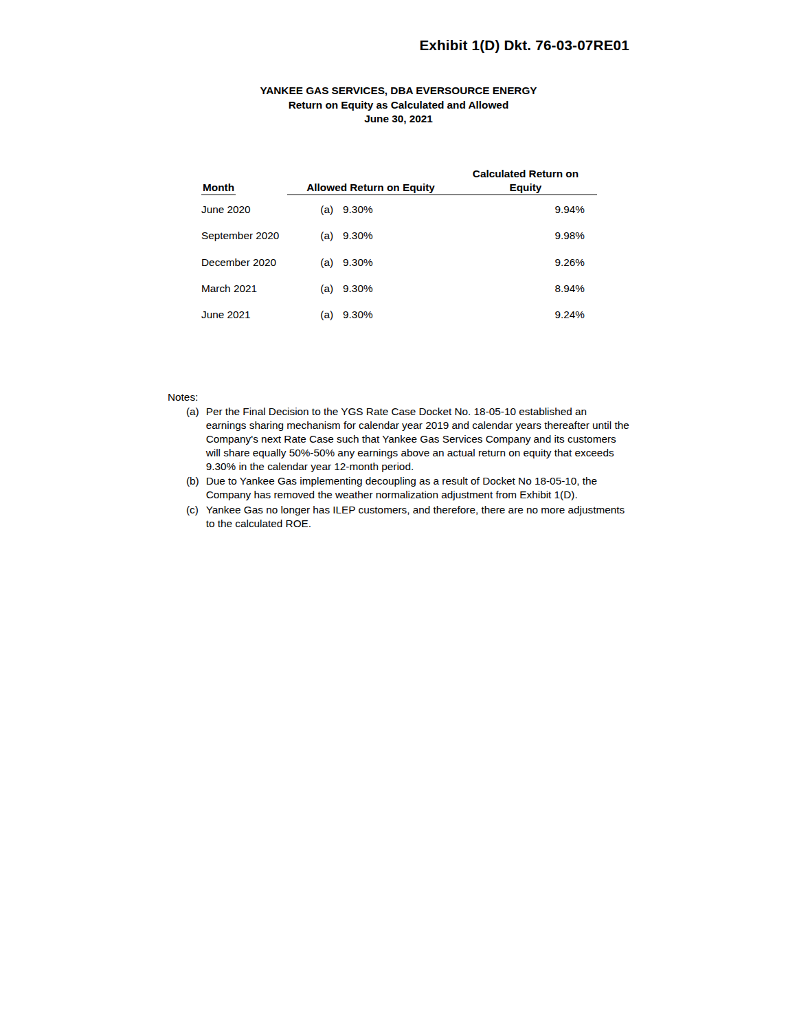Exhibit 1(D) Dkt. 76-03-07RE01
YANKEE GAS SERVICES, DBA EVERSOURCE ENERGY Return on Equity as Calculated and Allowed June 30, 2021
| Month | Allowed Return on Equity | Calculated Return on Equity |
| --- | --- | --- |
| June 2020 | (a) | 9.30% | 9.94% |
| September 2020 | (a) | 9.30% | 9.98% |
| December 2020 | (a) | 9.30% | 9.26% |
| March 2021 | (a) | 9.30% | 8.94% |
| June 2021 | (a) | 9.30% | 9.24% |
Notes:
(a)
Per the Final Decision to the YGS Rate Case Docket No. 18-05-10 established an earnings sharing mechanism for calendar year 2019 and calendar years thereafter until the Company's next Rate Case such that Yankee Gas Services Company and its customers will share equally 50%-50% any earnings above an actual return on equity that exceeds 9.30% in the calendar year 12-month period.
(b)
Due to Yankee Gas implementing decoupling as a result of Docket No 18-05-10, the Company has removed the weather normalization adjustment from Exhibit 1(D).
(c)
Yankee Gas no longer has ILEP customers, and therefore, there are no more adjustments to the calculated ROE.